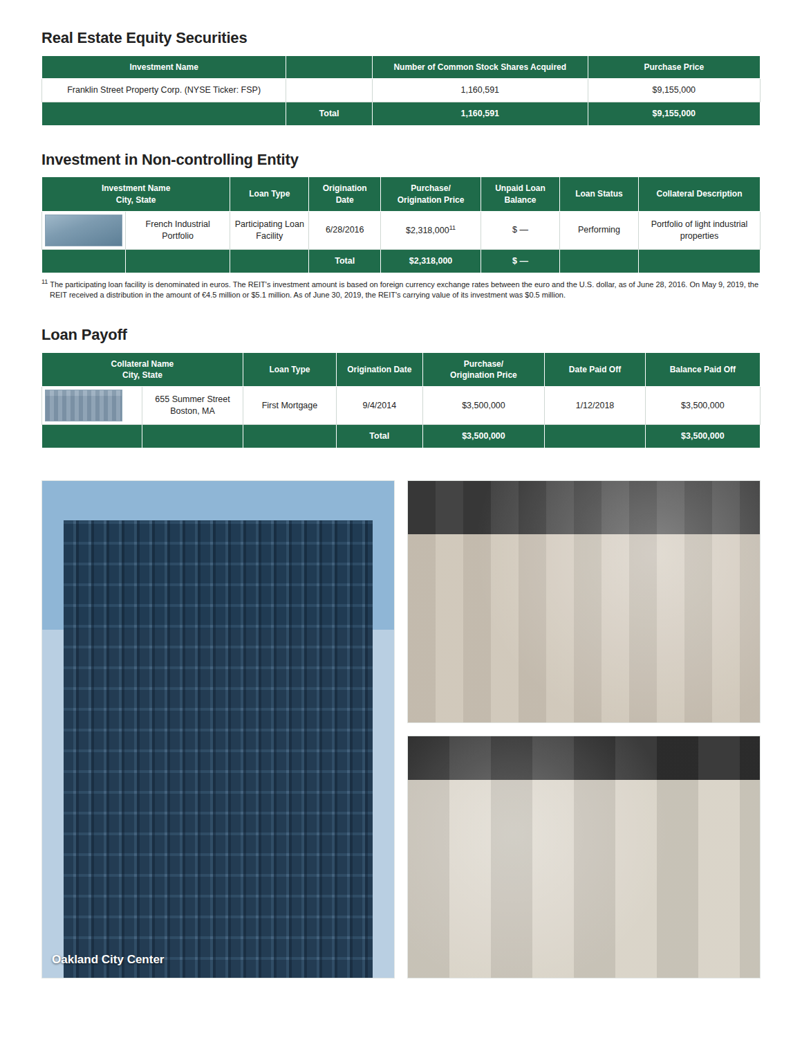Real Estate Equity Securities
| Investment Name | | Number of Common Stock Shares Acquired | Purchase Price |
| --- | --- | --- | --- |
| Franklin Street Property Corp. (NYSE Ticker: FSP) | | 1,160,591 | $9,155,000 |
| | Total | 1,160,591 | $9,155,000 |
Investment in Non-controlling Entity
| Investment Name City, State | Loan Type | Origination Date | Purchase/ Origination Price | Unpaid Loan Balance | Loan Status | Collateral Description |
| --- | --- | --- | --- | --- | --- | --- |
| | French Industrial Portfolio | Participating Loan Facility | 6/28/2016 | $2,318,000 11 | $ — | Performing | Portfolio of light industrial properties |
| | | | Total | $2,318,000 | $ — | | |
11 The participating loan facility is denominated in euros. The REIT's investment amount is based on foreign currency exchange rates between the euro and the U.S. dollar, as of June 28, 2016. On May 9, 2019, the REIT received a distribution in the amount of €4.5 million or $5.1 million. As of June 30, 2019, the REIT's carrying value of its investment was $0.5 million.
Loan Payoff
| Collateral Name City, State | Loan Type | Origination Date | Purchase/ Origination Price | Date Paid Off | Balance Paid Off |
| --- | --- | --- | --- | --- | --- |
| | 655 Summer Street Boston, MA | First Mortgage | 9/4/2014 | $3,500,000 | 1/12/2018 | $3,500,000 |
| | | | Total | $3,500,000 | | $3,500,000 |
Oakland City Center